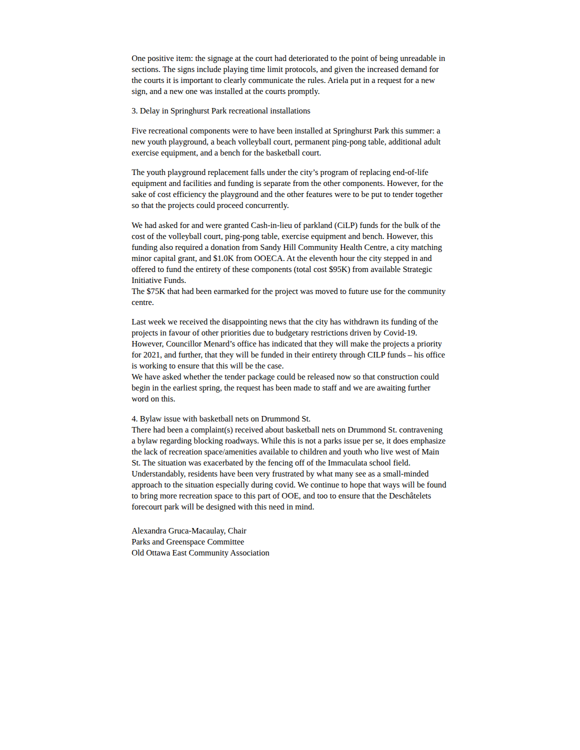One positive item: the signage at the court had deteriorated to the point of being unreadable in sections. The signs include playing time limit protocols, and given the increased demand for the courts it is important to clearly communicate the rules. Ariela put in a request for a new sign, and a new one was installed at the courts promptly.
3. Delay in Springhurst Park recreational installations
Five recreational components were to have been installed at Springhurst Park this summer: a new youth playground, a beach volleyball court, permanent ping-pong table, additional adult exercise equipment, and a bench for the basketball court.
The youth playground replacement falls under the city’s program of replacing end-of-life equipment and facilities and funding is separate from the other components. However, for the sake of cost efficiency the playground and the other features were to be put to tender together so that the projects could proceed concurrently.
We had asked for and were granted Cash-in-lieu of parkland (CiLP) funds for the bulk of the cost of the volleyball court, ping-pong table, exercise equipment and bench. However, this funding also required a donation from Sandy Hill Community Health Centre, a city matching minor capital grant, and $1.0K from OOECA. At the eleventh hour the city stepped in and offered to fund the entirety of these components (total cost $95K) from available Strategic Initiative Funds.
The $75K that had been earmarked for the project was moved to future use for the community centre.
Last week we received the disappointing news that the city has withdrawn its funding of the projects in favour of other priorities due to budgetary restrictions driven by Covid-19.
However, Councillor Menard’s office has indicated that they will make the projects a priority for 2021, and further, that they will be funded in their entirety through CILP funds – his office is working to ensure that this will be the case.
We have asked whether the tender package could be released now so that construction could begin in the earliest spring, the request has been made to staff and we are awaiting further word on this.
4. Bylaw issue with basketball nets on Drummond St.
There had been a complaint(s) received about basketball nets on Drummond St. contravening a bylaw regarding blocking roadways. While this is not a parks issue per se, it does emphasize the lack of recreation space/amenities available to children and youth who live west of Main St. The situation was exacerbated by the fencing off of the Immaculata school field. Understandably, residents have been very frustrated by what many see as a small-minded approach to the situation especially during covid. We continue to hope that ways will be found to bring more recreation space to this part of OOE, and too to ensure that the Deschâtelets forecourt park will be designed with this need in mind.
Alexandra Gruca-Macaulay, Chair
Parks and Greenspace Committee
Old Ottawa East Community Association